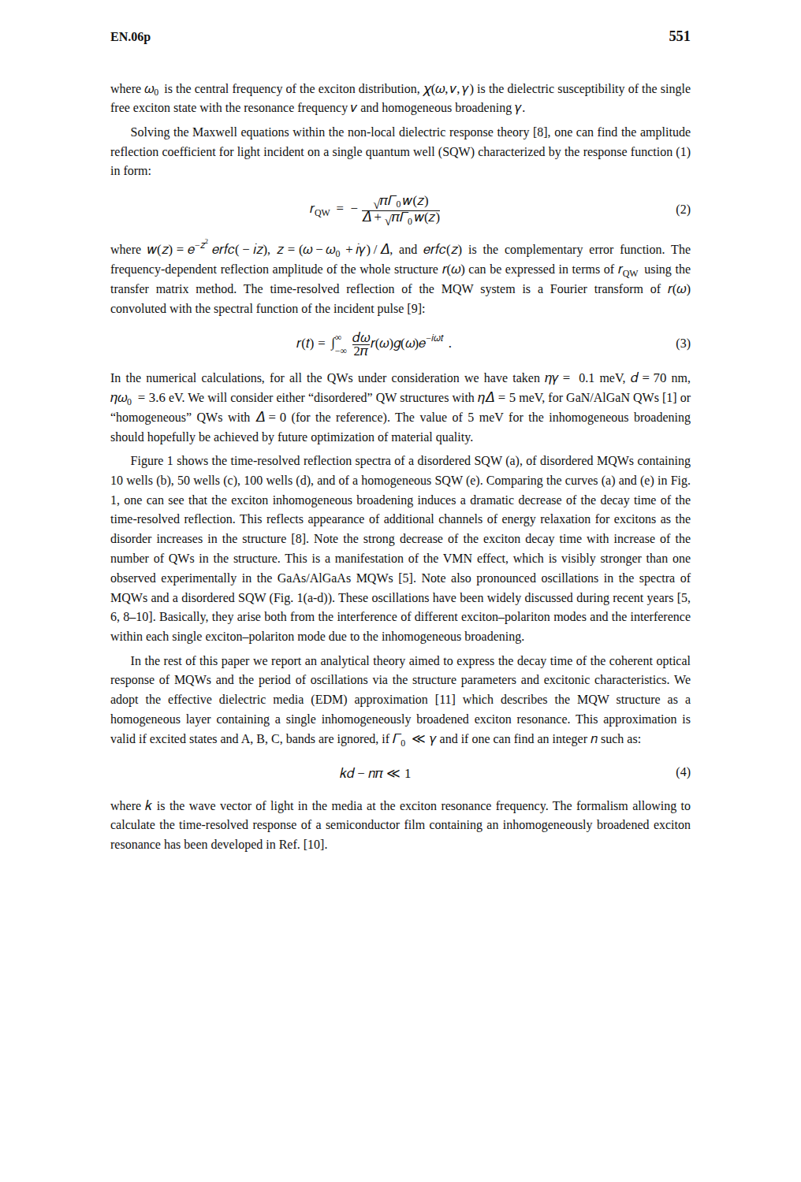EN.06p 551
where ω0 is the central frequency of the exciton distribution, χ(ω,ν,γ) is the dielectric susceptibility of the single free exciton state with the resonance frequency ν and homogeneous broadening γ.
Solving the Maxwell equations within the non-local dielectric response theory [8], one can find the amplitude reflection coefficient for light incident on a single quantum well (SQW) characterized by the response function (1) in form:
rQW = − πΓ0w(z) Δ+πΓ0w(z) (2)
where w(z)=e−z2erfc(−iz), z=(ω−ω0+iγ)/Δ, and erfc(z) is the complementary error function. The frequency-dependent reflection amplitude of the whole structure r(ω) can be expressed in terms of rQW using the transfer matrix method. The time-resolved reflection of the MQW system is a Fourier transform of r(ω) convoluted with the spectral function of the incident pulse [9]:
r(t) = ∫ −∞ ∞ dω2π r(ω) g(ω) e−iωt . (3)
In the numerical calculations, for all the QWs under consideration we have taken ηγ= 0.1 meV, d=70 nm, ηω0=3.6 eV. We will consider either “disordered” QW structures with ηΔ=5 meV, for GaN/AlGaN QWs [1] or “homogeneous” QWs with Δ=0 (for the reference). The value of 5 meV for the inhomogeneous broadening should hopefully be achieved by future optimization of material quality.
Figure 1 shows the time-resolved reflection spectra of a disordered SQW (a), of disordered MQWs containing 10 wells (b), 50 wells (c), 100 wells (d), and of a homogeneous SQW (e). Comparing the curves (a) and (e) in Fig. 1, one can see that the exciton inhomogeneous broadening induces a dramatic decrease of the decay time of the time-resolved reflection. This reflects appearance of additional channels of energy relaxation for excitons as the disorder increases in the structure [8]. Note the strong decrease of the exciton decay time with increase of the number of QWs in the structure. This is a manifestation of the VMN effect, which is visibly stronger than one observed experimentally in the GaAs/AlGaAs MQWs [5]. Note also pronounced oscillations in the spectra of MQWs and a disordered SQW (Fig. 1(a-d)). These oscillations have been widely discussed during recent years [5, 6, 8–10]. Basically, they arise both from the interference of different exciton–polariton modes and the interference within each single exciton–polariton mode due to the inhomogeneous broadening.
In the rest of this paper we report an analytical theory aimed to express the decay time of the coherent optical response of MQWs and the period of oscillations via the structure parameters and excitonic characteristics. We adopt the effective dielectric media (EDM) approximation [11] which describes the MQW structure as a homogeneous layer containing a single inhomogeneously broadened exciton resonance. This approximation is valid if excited states and A, B, C, bands are ignored, if Γ0≪γ and if one can find an integer n such as:
kd−nπ≪1 (4)
where k is the wave vector of light in the media at the exciton resonance frequency. The formalism allowing to calculate the time-resolved response of a semiconductor film containing an inhomogeneously broadened exciton resonance has been developed in Ref. [10].